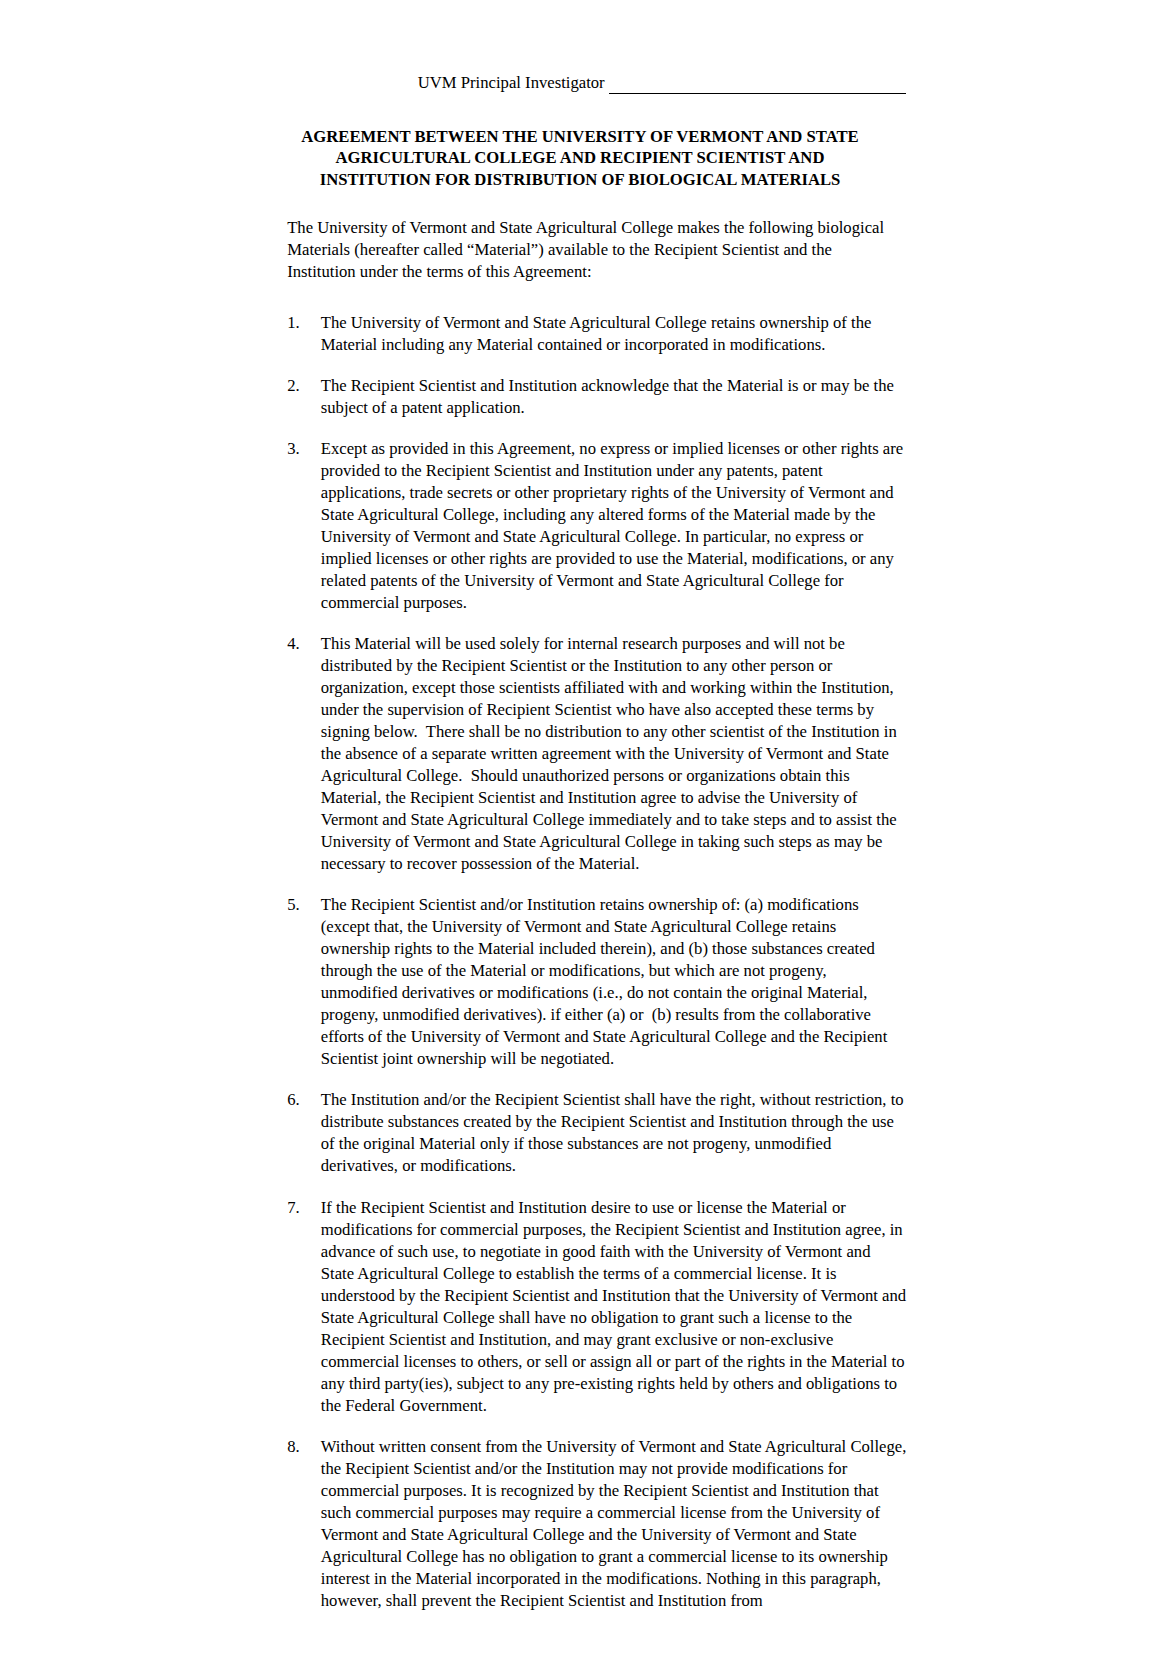UVM Principal Investigator
Agreement between the University of Vermont and State Agricultural College and Recipient Scientist and Institution for Distribution of Biological Materials
The University of Vermont and State Agricultural College makes the following biological Materials (hereafter called “Material”) available to the Recipient Scientist and the Institution under the terms of this Agreement:
The University of Vermont and State Agricultural College retains ownership of the Material including any Material contained or incorporated in modifications.
The Recipient Scientist and Institution acknowledge that the Material is or may be the subject of a patent application.
Except as provided in this Agreement, no express or implied licenses or other rights are provided to the Recipient Scientist and Institution under any patents, patent applications, trade secrets or other proprietary rights of the University of Vermont and State Agricultural College, including any altered forms of the Material made by the University of Vermont and State Agricultural College. In particular, no express or implied licenses or other rights are provided to use the Material, modifications, or any related patents of the University of Vermont and State Agricultural College for commercial purposes.
This Material will be used solely for internal research purposes and will not be distributed by the Recipient Scientist or the Institution to any other person or organization, except those scientists affiliated with and working within the Institution, under the supervision of Recipient Scientist who have also accepted these terms by signing below. There shall be no distribution to any other scientist of the Institution in the absence of a separate written agreement with the University of Vermont and State Agricultural College. Should unauthorized persons or organizations obtain this Material, the Recipient Scientist and Institution agree to advise the University of Vermont and State Agricultural College immediately and to take steps and to assist the University of Vermont and State Agricultural College in taking such steps as may be necessary to recover possession of the Material.
The Recipient Scientist and/or Institution retains ownership of: (a) modifications (except that, the University of Vermont and State Agricultural College retains ownership rights to the Material included therein), and (b) those substances created through the use of the Material or modifications, but which are not progeny, unmodified derivatives or modifications (i.e., do not contain the original Material, progeny, unmodified derivatives). if either (a) or (b) results from the collaborative efforts of the University of Vermont and State Agricultural College and the Recipient Scientist joint ownership will be negotiated.
The Institution and/or the Recipient Scientist shall have the right, without restriction, to distribute substances created by the Recipient Scientist and Institution through the use of the original Material only if those substances are not progeny, unmodified derivatives, or modifications.
If the Recipient Scientist and Institution desire to use or license the Material or modifications for commercial purposes, the Recipient Scientist and Institution agree, in advance of such use, to negotiate in good faith with the University of Vermont and State Agricultural College to establish the terms of a commercial license. It is understood by the Recipient Scientist and Institution that the University of Vermont and State Agricultural College shall have no obligation to grant such a license to the Recipient Scientist and Institution, and may grant exclusive or non-exclusive commercial licenses to others, or sell or assign all or part of the rights in the Material to any third party(ies), subject to any pre-existing rights held by others and obligations to the Federal Government.
Without written consent from the University of Vermont and State Agricultural College, the Recipient Scientist and/or the Institution may not provide modifications for commercial purposes. It is recognized by the Recipient Scientist and Institution that such commercial purposes may require a commercial license from the University of Vermont and State Agricultural College and the University of Vermont and State Agricultural College has no obligation to grant a commercial license to its ownership interest in the Material incorporated in the modifications. Nothing in this paragraph, however, shall prevent the Recipient Scientist and Institution from